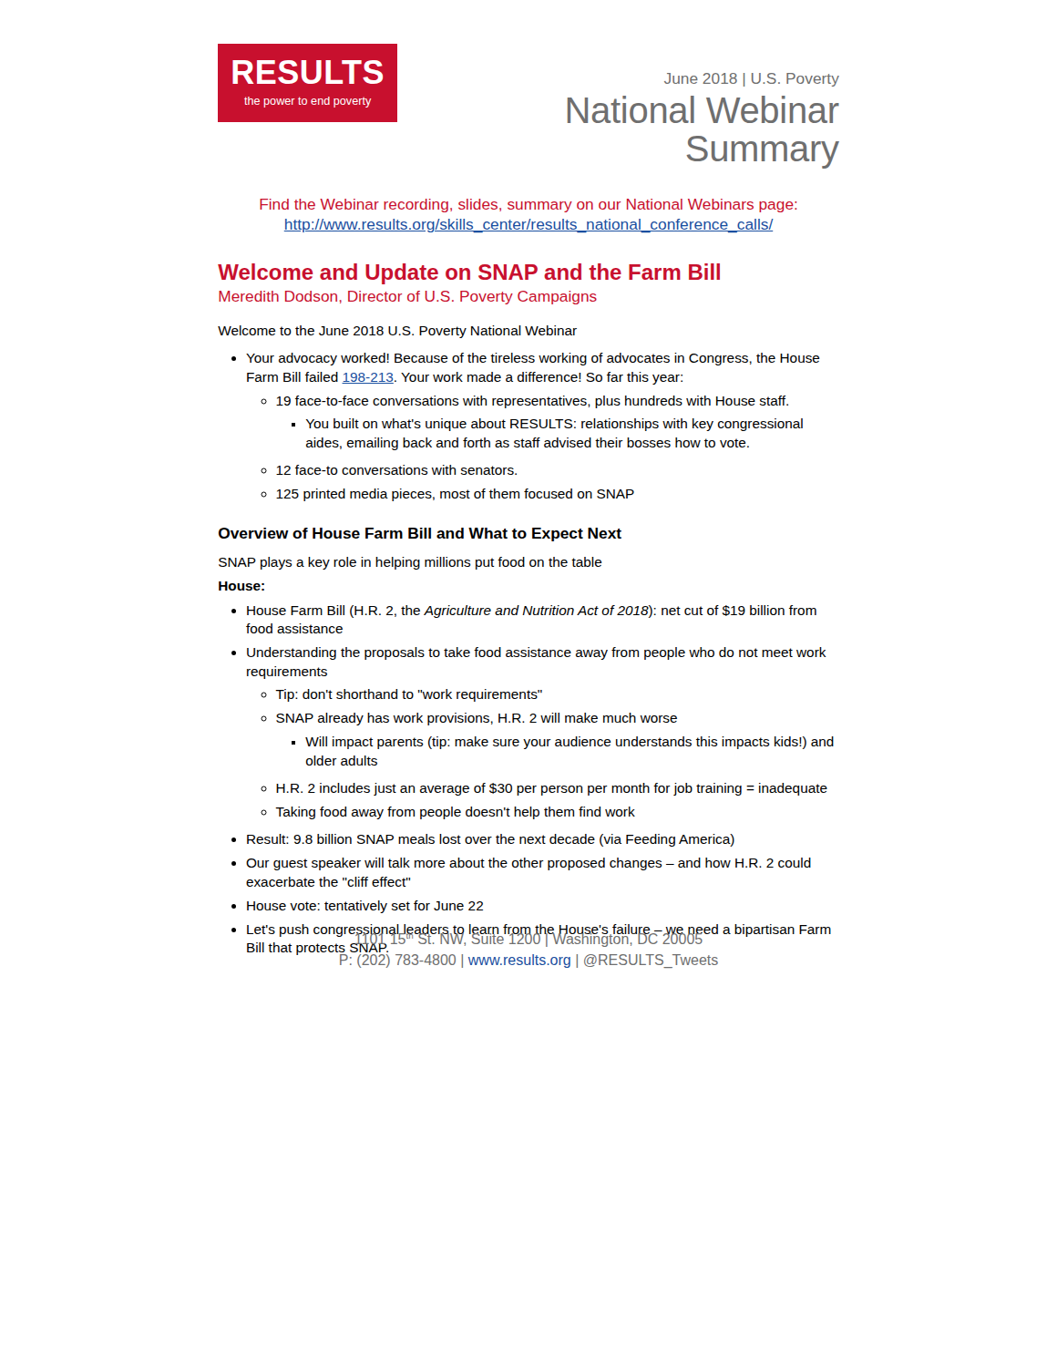RESULTS the power to end poverty
June 2018 | U.S. Poverty
National Webinar Summary
Find the Webinar recording, slides, summary on our National Webinars page:
http://www.results.org/skills_center/results_national_conference_calls/
Welcome and Update on SNAP and the Farm Bill
Meredith Dodson, Director of U.S. Poverty Campaigns
Welcome to the June 2018 U.S. Poverty National Webinar
Your advocacy worked! Because of the tireless working of advocates in Congress, the House Farm Bill failed 198-213. Your work made a difference! So far this year:
19 face-to-face conversations with representatives, plus hundreds with House staff.
You built on what's unique about RESULTS: relationships with key congressional aides, emailing back and forth as staff advised their bosses how to vote.
12 face-to conversations with senators.
125 printed media pieces, most of them focused on SNAP
Overview of House Farm Bill and What to Expect Next
SNAP plays a key role in helping millions put food on the table
House:
House Farm Bill (H.R. 2, the Agriculture and Nutrition Act of 2018): net cut of $19 billion from food assistance
Understanding the proposals to take food assistance away from people who do not meet work requirements
Tip: don't shorthand to "work requirements"
SNAP already has work provisions, H.R. 2 will make much worse
Will impact parents (tip: make sure your audience understands this impacts kids!) and older adults
H.R. 2 includes just an average of $30 per person per month for job training = inadequate
Taking food away from people doesn't help them find work
Result: 9.8 billion SNAP meals lost over the next decade (via Feeding America)
Our guest speaker will talk more about the other proposed changes – and how H.R. 2 could exacerbate the "cliff effect"
House vote: tentatively set for June 22
Let's push congressional leaders to learn from the House's failure – we need a bipartisan Farm Bill that protects SNAP.
1101 15th St. NW, Suite 1200 | Washington, DC 20005
P: (202) 783-4800 | www.results.org | @RESULTS_Tweets